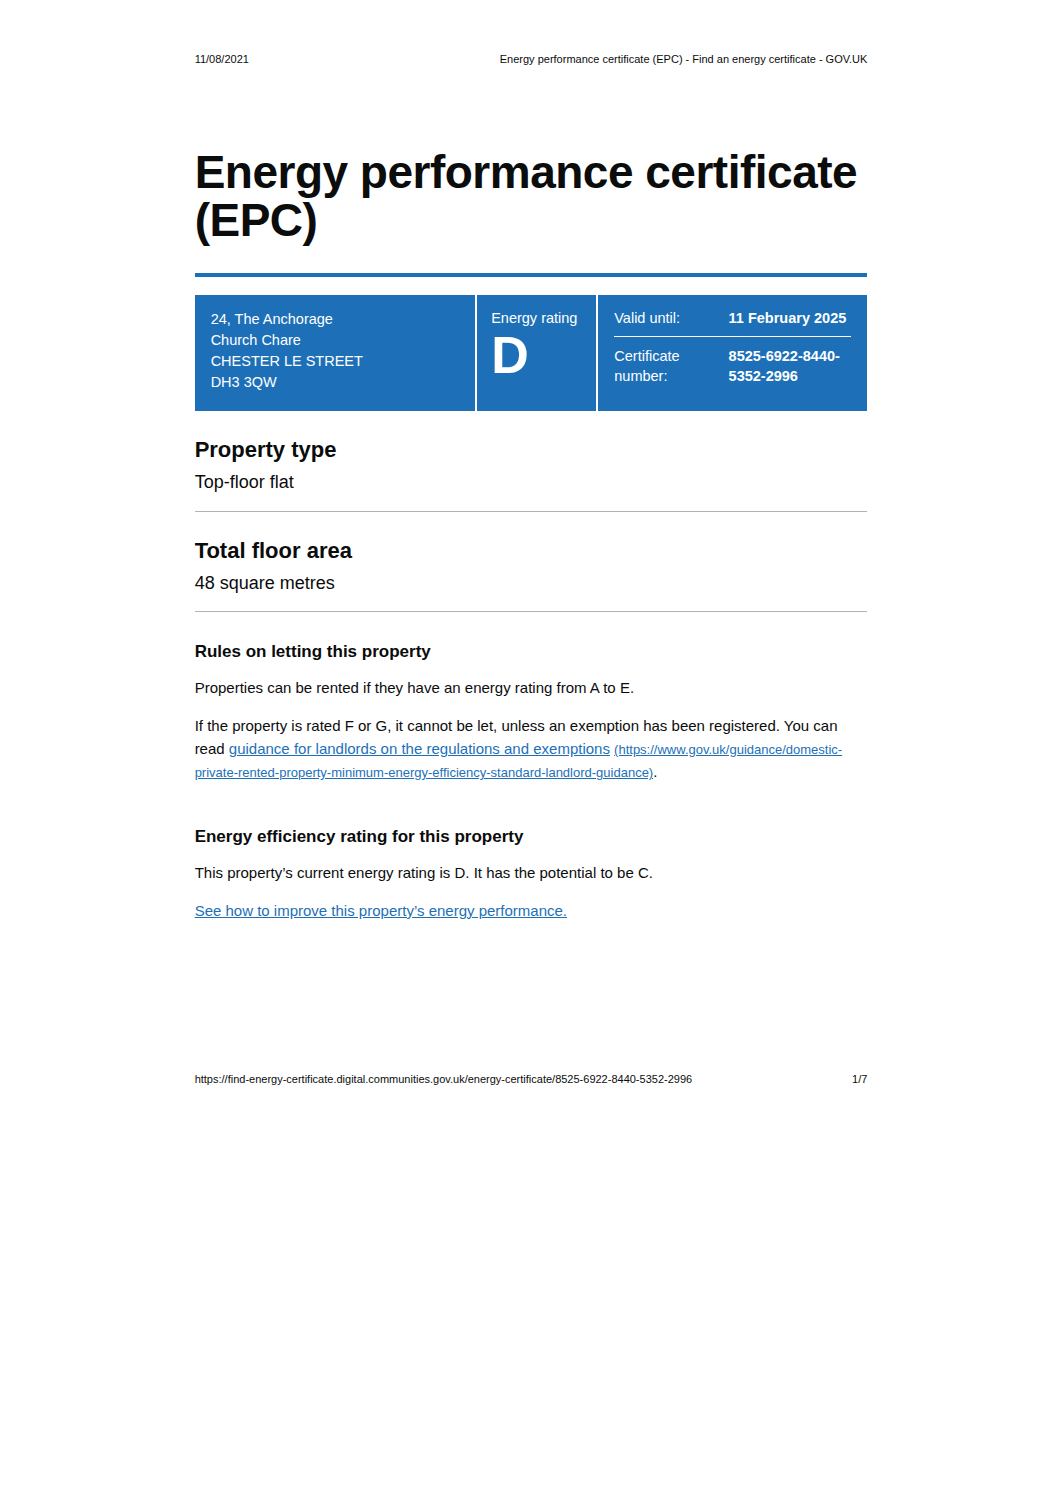11/08/2021 Energy performance certificate (EPC) - Find an energy certificate - GOV.UK
Energy performance certificate (EPC)
24, The Anchorage
Church Chare
CHESTER LE STREET
DH3 3QW
Energy rating
D
Valid until:
11 February 2025
Certificate number:
8525-6922-8440-5352-2996
Property type
Top-floor flat
Total floor area
48 square metres
Rules on letting this property
Properties can be rented if they have an energy rating from A to E.
If the property is rated F or G, it cannot be let, unless an exemption has been registered. You can read guidance for landlords on the regulations and exemptions (https://www.gov.uk/guidance/domestic-private-rented-property-minimum-energy-efficiency-standard-landlord-guidance).
Energy efficiency rating for this property
This property’s current energy rating is D. It has the potential to be C.
See how to improve this property’s energy performance.
https://find-energy-certificate.digital.communities.gov.uk/energy-certificate/8525-6922-8440-5352-2996 1/7